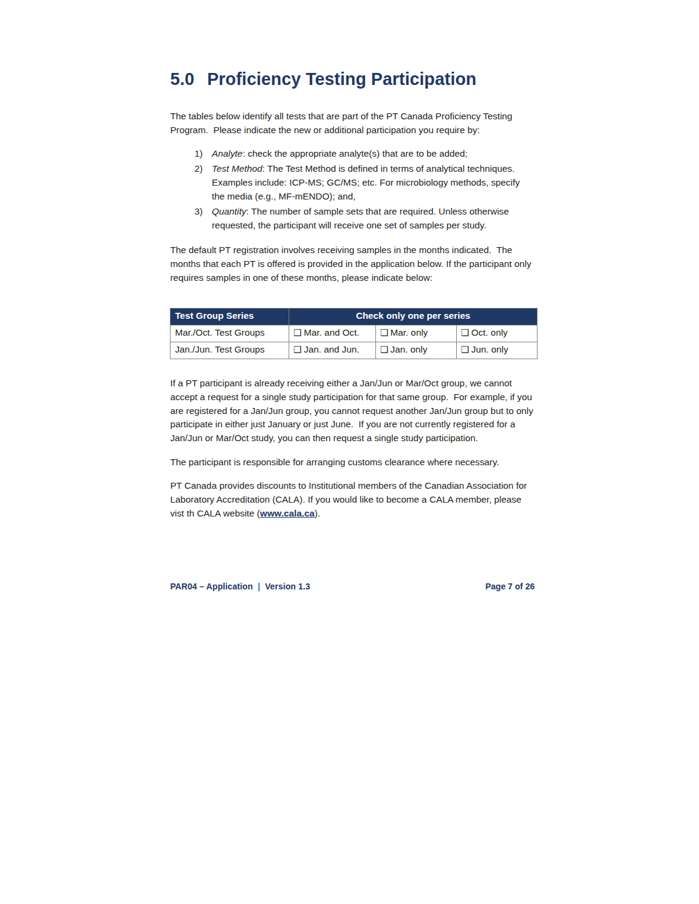5.0 Proficiency Testing Participation
The tables below identify all tests that are part of the PT Canada Proficiency Testing Program. Please indicate the new or additional participation you require by:
Analyte: check the appropriate analyte(s) that are to be added;
Test Method: The Test Method is defined in terms of analytical techniques. Examples include: ICP-MS; GC/MS; etc. For microbiology methods, specify the media (e.g., MF-mENDO); and,
Quantity: The number of sample sets that are required. Unless otherwise requested, the participant will receive one set of samples per study.
The default PT registration involves receiving samples in the months indicated. The months that each PT is offered is provided in the application below. If the participant only requires samples in one of these months, please indicate below:
| Test Group Series | Check only one per series |
| --- | --- |
| Mar./Oct. Test Groups | ❑ Mar. and Oct. | ❑ Mar. only | ❑ Oct. only |
| Jan./Jun. Test Groups | ❑ Jan. and Jun. | ❑ Jan. only | ❑ Jun. only |
If a PT participant is already receiving either a Jan/Jun or Mar/Oct group, we cannot accept a request for a single study participation for that same group. For example, if you are registered for a Jan/Jun group, you cannot request another Jan/Jun group but to only participate in either just January or just June. If you are not currently registered for a Jan/Jun or Mar/Oct study, you can then request a single study participation.
The participant is responsible for arranging customs clearance where necessary.
PT Canada provides discounts to Institutional members of the Canadian Association for Laboratory Accreditation (CALA). If you would like to become a CALA member, please vist th CALA website (www.cala.ca).
PAR04 – Application | Version 1.3
Page 7 of 26